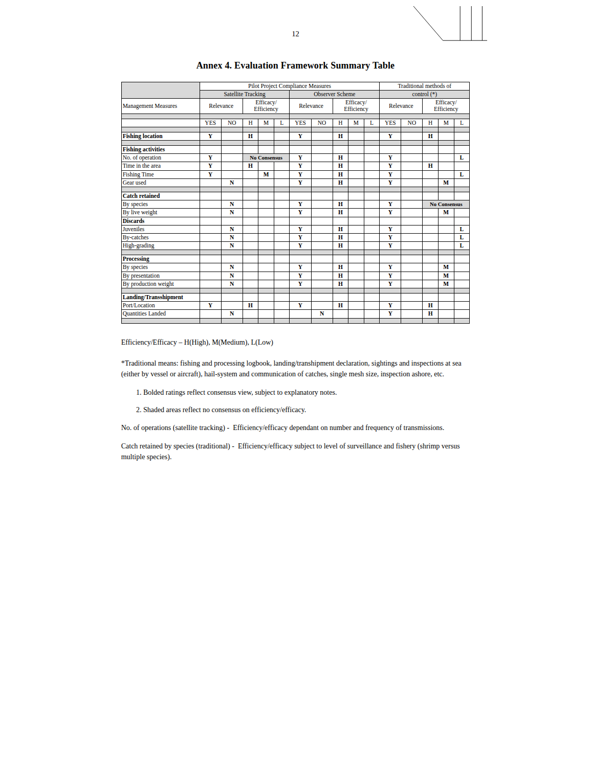12
Annex 4. Evaluation Framework Summary Table
| | Pilot Project Compliance Measures | Traditional methods of |
| --- | --- | --- |
| Satellite Tracking | Observer Scheme | control (*) |
| Management Measures | Relevance | Efficacy/ Efficiency | Relevance | Efficacy/ Efficiency | Relevance | Efficacy/ Efficiency |
| | YES | NO | H | M | L | YES | NO | H | M | L | YES | NO | H | M | L |
| Fishing location | Y | | H | | | Y | | H | | | Y | | H | | |
| Fishing activities | | | | | | | | | | | | | | | |
| No. of operation | Y | | No Consensus | Y | | H | | | Y | | | | L |
| Time in the area | Y | | H | | | Y | | H | | | Y | | H | | |
| Fishing Time | Y | | | M | | Y | | H | | | Y | | | | L |
| Gear used | | N | | | | Y | | H | | | Y | | | M | |
| Catch retained | | | | | | | | | | | | | | | |
| By species | | N | | | | Y | | H | | | Y | | No Consensus |
| By live weight | | N | | | | Y | | H | | | Y | | | M | |
| Discards | | | | | | | | | | | | | | | |
| Juveniles | | N | | | | Y | | H | | | Y | | | | L |
| By-catches | | N | | | | Y | | H | | | Y | | | | L |
| High-grading | | N | | | | Y | | H | | | Y | | | | L |
| Processing | | | | | | | | | | | | | | | |
| By species | | N | | | | Y | | H | | | Y | | | M | |
| By presentation | | N | | | | Y | | H | | | Y | | | M | |
| By production weight | | N | | | | Y | | H | | | Y | | | M | |
| Landing/Transshipment | | | | | | | | | | | | | | | |
| Port/Location | Y | | H | | | Y | | H | | | Y | | H | | |
| Quantities Landed | | N | | | | | N | | | | Y | | H | | |
Efficiency/Efficacy – H(High), M(Medium), L(Low)
*Traditional means: fishing and processing logbook, landing/transhipment declaration, sightings and inspections at sea (either by vessel or aircraft), hail-system and communication of catches, single mesh size, inspection ashore, etc.
Bolded ratings reflect consensus view, subject to explanatory notes.
Shaded areas reflect no consensus on efficiency/efficacy.
No. of operations (satellite tracking) - Efficiency/efficacy dependant on number and frequency of transmissions.
Catch retained by species (traditional) - Efficiency/efficacy subject to level of surveillance and fishery (shrimp versus multiple species).